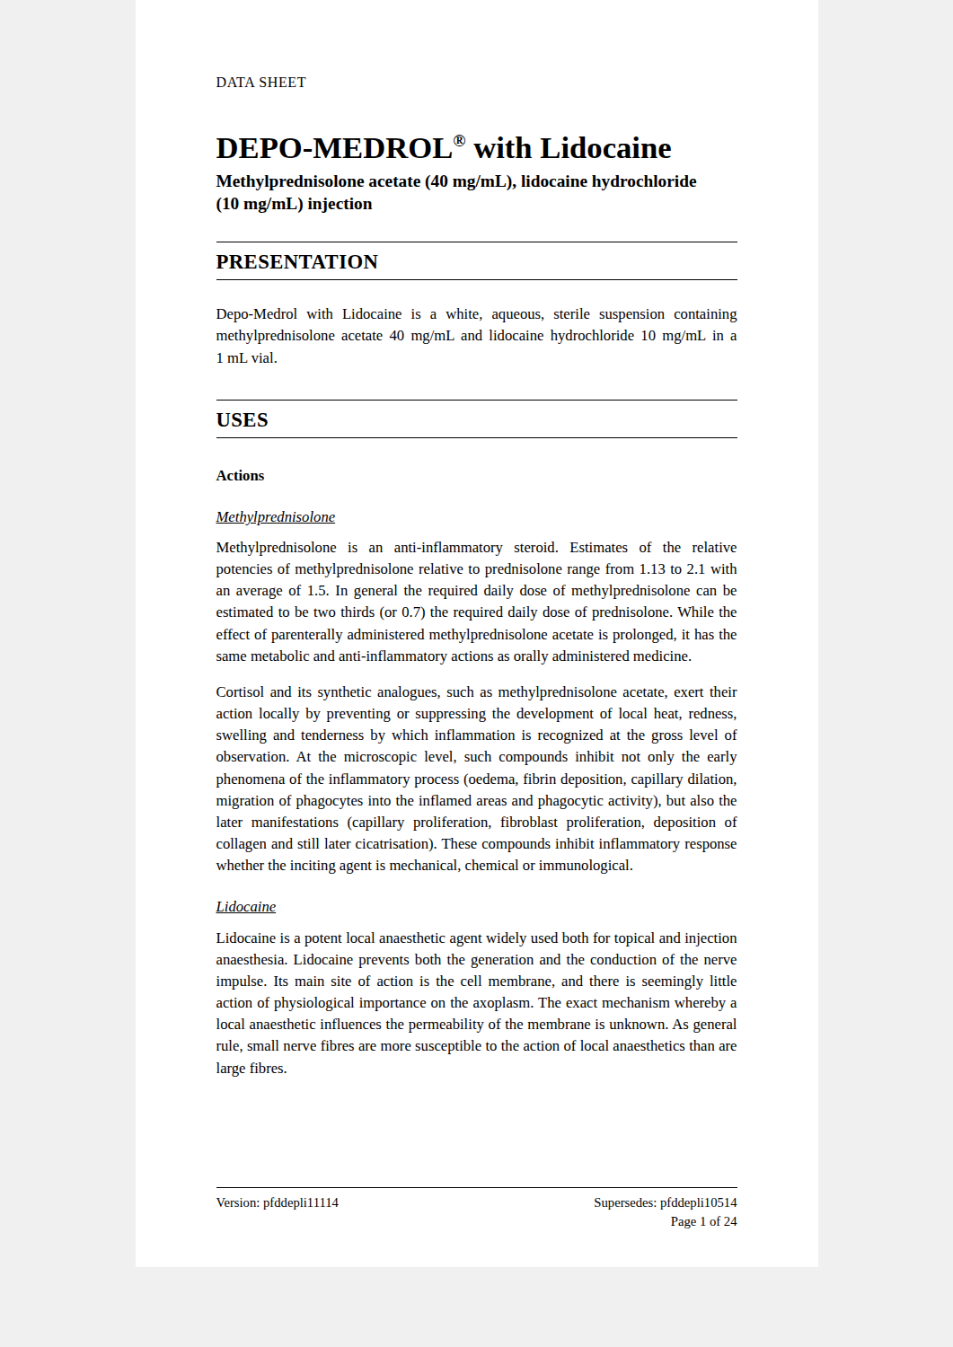DATA SHEET
DEPO-MEDROL® with Lidocaine
Methylprednisolone acetate (40 mg/mL), lidocaine hydrochloride (10 mg/mL) injection
PRESENTATION
Depo-Medrol with Lidocaine is a white, aqueous, sterile suspension containing methylprednisolone acetate 40 mg/mL and lidocaine hydrochloride 10 mg/mL in a 1 mL vial.
USES
Actions
Methylprednisolone
Methylprednisolone is an anti-inflammatory steroid. Estimates of the relative potencies of methylprednisolone relative to prednisolone range from 1.13 to 2.1 with an average of 1.5. In general the required daily dose of methylprednisolone can be estimated to be two thirds (or 0.7) the required daily dose of prednisolone. While the effect of parenterally administered methylprednisolone acetate is prolonged, it has the same metabolic and anti-inflammatory actions as orally administered medicine.
Cortisol and its synthetic analogues, such as methylprednisolone acetate, exert their action locally by preventing or suppressing the development of local heat, redness, swelling and tenderness by which inflammation is recognized at the gross level of observation. At the microscopic level, such compounds inhibit not only the early phenomena of the inflammatory process (oedema, fibrin deposition, capillary dilation, migration of phagocytes into the inflamed areas and phagocytic activity), but also the later manifestations (capillary proliferation, fibroblast proliferation, deposition of collagen and still later cicatrisation). These compounds inhibit inflammatory response whether the inciting agent is mechanical, chemical or immunological.
Lidocaine
Lidocaine is a potent local anaesthetic agent widely used both for topical and injection anaesthesia. Lidocaine prevents both the generation and the conduction of the nerve impulse. Its main site of action is the cell membrane, and there is seemingly little action of physiological importance on the axoplasm. The exact mechanism whereby a local anaesthetic influences the permeability of the membrane is unknown. As general rule, small nerve fibres are more susceptible to the action of local anaesthetics than are large fibres.
Version: pfddepli11114
Supersedes: pfddepli10514 Page 1 of 24